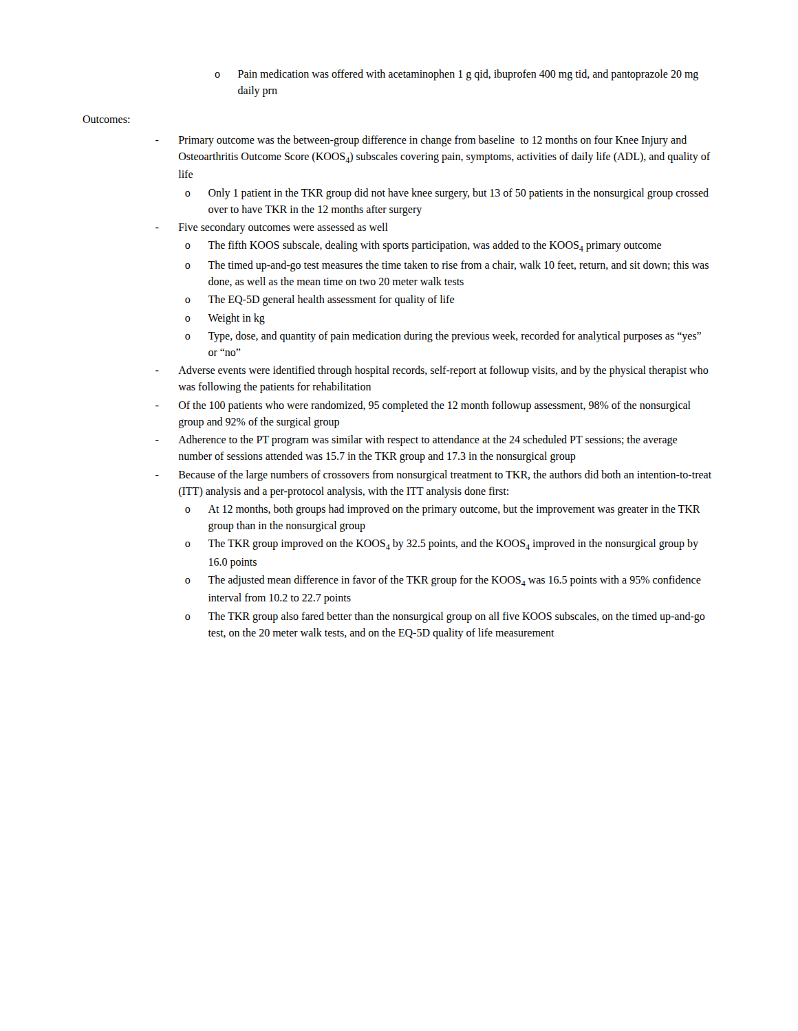oPain medication was offered with acetaminophen 1 g qid, ibuprofen 400 mg tid, and pantoprazole 20 mg daily prn
Outcomes:
-Primary outcome was the between-group difference in change from baseline to 12 months on four Knee Injury and Osteoarthritis Outcome Score (KOOS4) subscales covering pain, symptoms, activities of daily life (ADL), and quality of life
oOnly 1 patient in the TKR group did not have knee surgery, but 13 of 50 patients in the nonsurgical group crossed over to have TKR in the 12 months after surgery
-Five secondary outcomes were assessed as well
oThe fifth KOOS subscale, dealing with sports participation, was added to the KOOS4 primary outcome
oThe timed up-and-go test measures the time taken to rise from a chair, walk 10 feet, return, and sit down; this was done, as well as the mean time on two 20 meter walk tests
oThe EQ-5D general health assessment for quality of life
oWeight in kg
oType, dose, and quantity of pain medication during the previous week, recorded for analytical purposes as “yes” or “no”
-Adverse events were identified through hospital records, self-report at followup visits, and by the physical therapist who was following the patients for rehabilitation
-Of the 100 patients who were randomized, 95 completed the 12 month followup assessment, 98% of the nonsurgical group and 92% of the surgical group
-Adherence to the PT program was similar with respect to attendance at the 24 scheduled PT sessions; the average number of sessions attended was 15.7 in the TKR group and 17.3 in the nonsurgical group
-Because of the large numbers of crossovers from nonsurgical treatment to TKR, the authors did both an intention-to-treat (ITT) analysis and a per-protocol analysis, with the ITT analysis done first:
oAt 12 months, both groups had improved on the primary outcome, but the improvement was greater in the TKR group than in the nonsurgical group
oThe TKR group improved on the KOOS4 by 32.5 points, and the KOOS4 improved in the nonsurgical group by 16.0 points
oThe adjusted mean difference in favor of the TKR group for the KOOS4 was 16.5 points with a 95% confidence interval from 10.2 to 22.7 points
oThe TKR group also fared better than the nonsurgical group on all five KOOS subscales, on the timed up-and-go test, on the 20 meter walk tests, and on the EQ-5D quality of life measurement